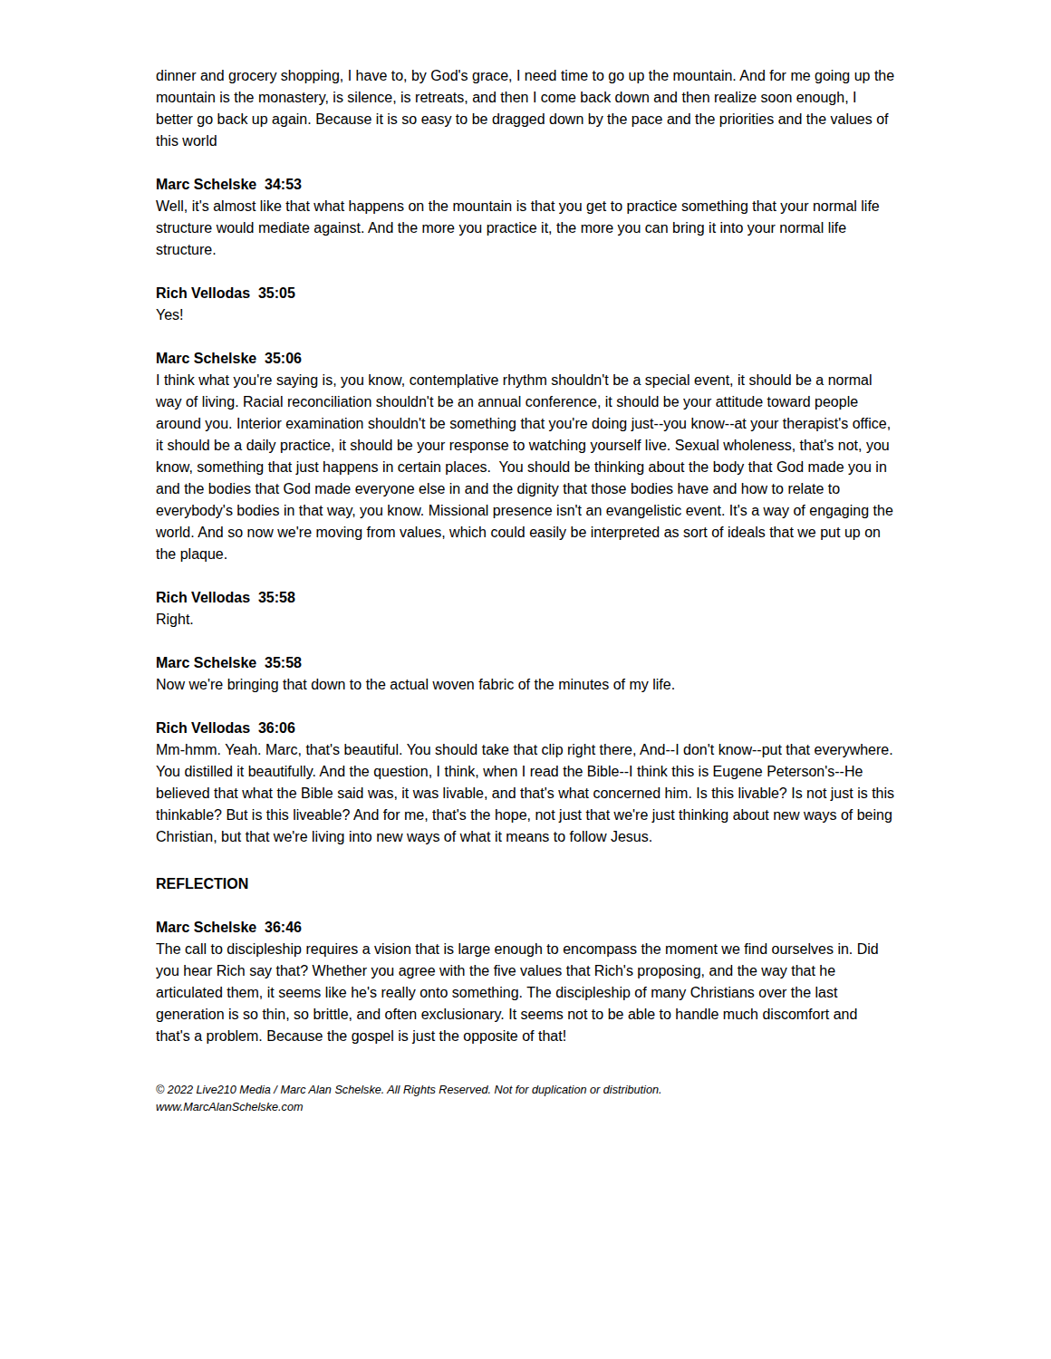dinner and grocery shopping, I have to, by God's grace, I need time to go up the mountain. And for me going up the mountain is the monastery, is silence, is retreats, and then I come back down and then realize soon enough, I better go back up again. Because it is so easy to be dragged down by the pace and the priorities and the values of this world
Marc Schelske 34:53
Well, it's almost like that what happens on the mountain is that you get to practice something that your normal life structure would mediate against. And the more you practice it, the more you can bring it into your normal life structure.
Rich Vellodas 35:05
Yes!
Marc Schelske 35:06
I think what you're saying is, you know, contemplative rhythm shouldn't be a special event, it should be a normal way of living. Racial reconciliation shouldn't be an annual conference, it should be your attitude toward people around you. Interior examination shouldn't be something that you're doing just--you know--at your therapist's office, it should be a daily practice, it should be your response to watching yourself live. Sexual wholeness, that's not, you know, something that just happens in certain places. You should be thinking about the body that God made you in and the bodies that God made everyone else in and the dignity that those bodies have and how to relate to everybody's bodies in that way, you know. Missional presence isn't an evangelistic event. It's a way of engaging the world. And so now we're moving from values, which could easily be interpreted as sort of ideals that we put up on the plaque.
Rich Vellodas 35:58
Right.
Marc Schelske 35:58
Now we're bringing that down to the actual woven fabric of the minutes of my life.
Rich Vellodas 36:06
Mm-hmm. Yeah. Marc, that's beautiful. You should take that clip right there, And--I don't know--put that everywhere. You distilled it beautifully. And the question, I think, when I read the Bible--I think this is Eugene Peterson's--He believed that what the Bible said was, it was livable, and that's what concerned him. Is this livable? Is not just is this thinkable? But is this liveable? And for me, that's the hope, not just that we're just thinking about new ways of being Christian, but that we're living into new ways of what it means to follow Jesus.
REFLECTION
Marc Schelske 36:46
The call to discipleship requires a vision that is large enough to encompass the moment we find ourselves in. Did you hear Rich say that? Whether you agree with the five values that Rich's proposing, and the way that he articulated them, it seems like he's really onto something. The discipleship of many Christians over the last generation is so thin, so brittle, and often exclusionary. It seems not to be able to handle much discomfort and that's a problem. Because the gospel is just the opposite of that!
© 2022 Live210 Media / Marc Alan Schelske. All Rights Reserved. Not for duplication or distribution.
www.MarcAlanSchelske.com